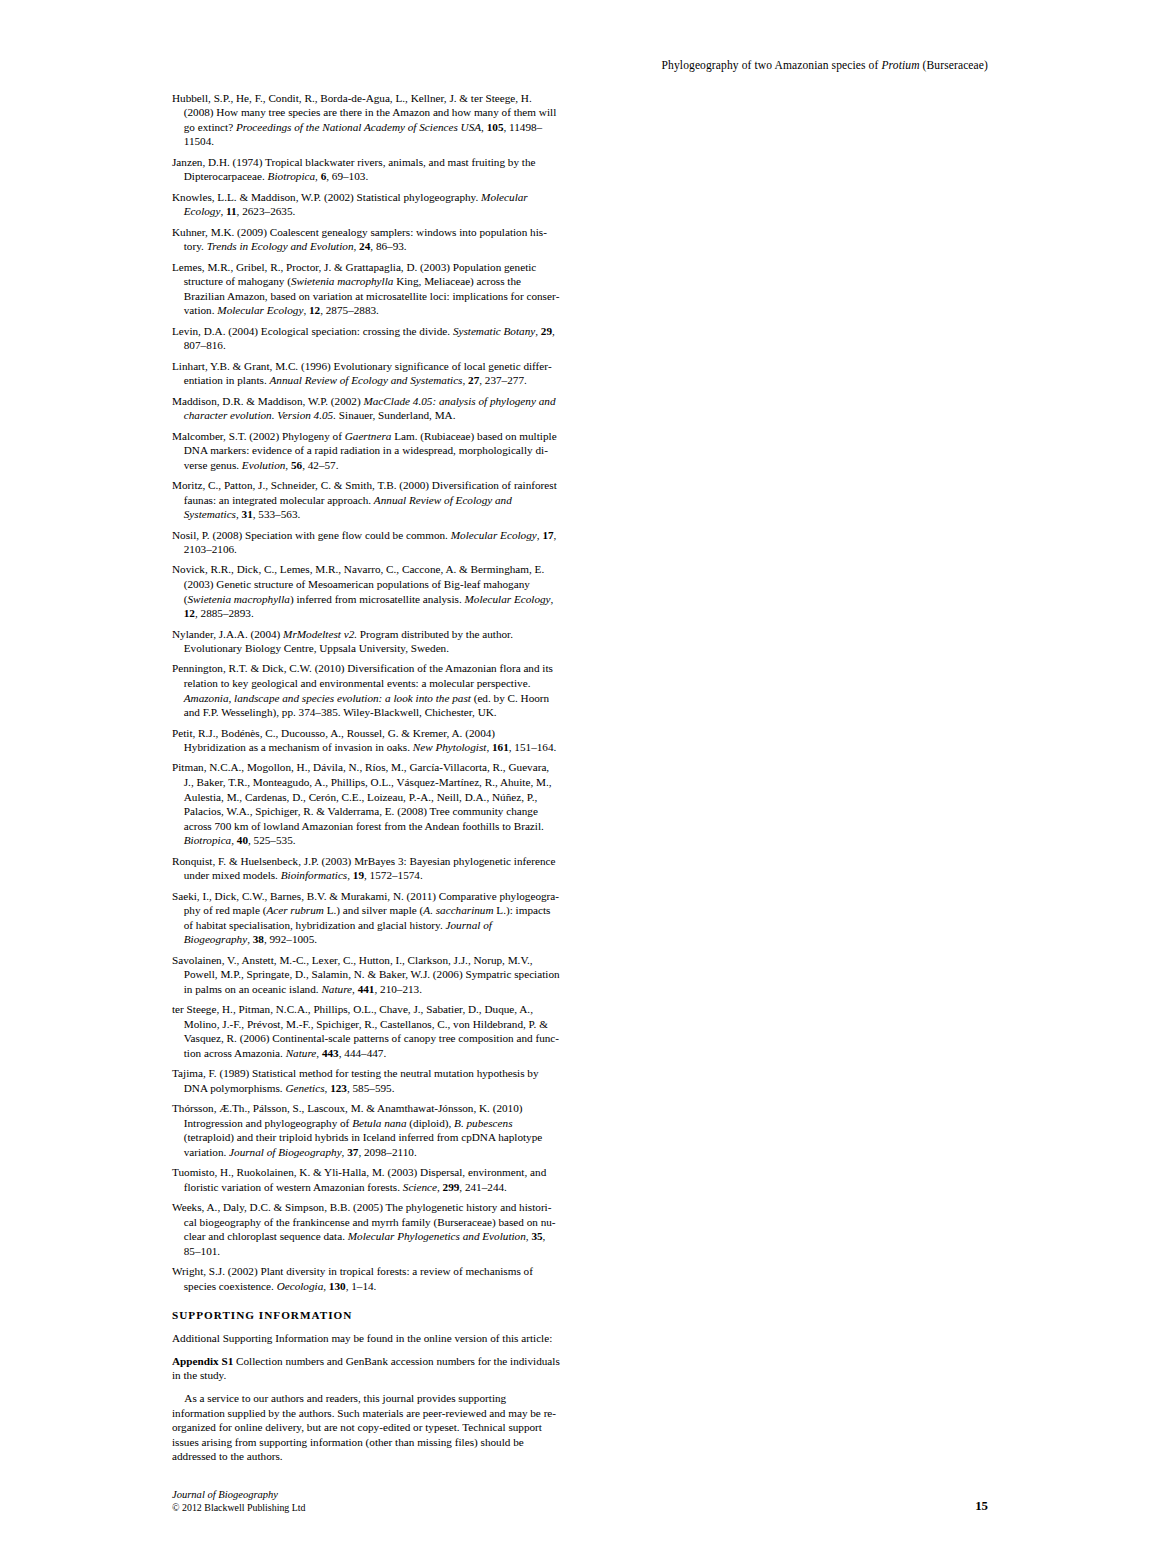Phylogeography of two Amazonian species of Protium (Burseraceae)
Hubbell, S.P., He, F., Condit, R., Borda-de-Agua, L., Kellner, J. & ter Steege, H. (2008) How many tree species are there in the Amazon and how many of them will go extinct? Proceedings of the National Academy of Sciences USA, 105, 11498–11504.
Janzen, D.H. (1974) Tropical blackwater rivers, animals, and mast fruiting by the Dipterocarpaceae. Biotropica, 6, 69–103.
Knowles, L.L. & Maddison, W.P. (2002) Statistical phylogeography. Molecular Ecology, 11, 2623–2635.
Kuhner, M.K. (2009) Coalescent genealogy samplers: windows into population history. Trends in Ecology and Evolution, 24, 86–93.
Lemes, M.R., Gribel, R., Proctor, J. & Grattapaglia, D. (2003) Population genetic structure of mahogany (Swietenia macrophylla King, Meliaceae) across the Brazilian Amazon, based on variation at microsatellite loci: implications for conservation. Molecular Ecology, 12, 2875–2883.
Levin, D.A. (2004) Ecological speciation: crossing the divide. Systematic Botany, 29, 807–816.
Linhart, Y.B. & Grant, M.C. (1996) Evolutionary significance of local genetic differentiation in plants. Annual Review of Ecology and Systematics, 27, 237–277.
Maddison, D.R. & Maddison, W.P. (2002) MacClade 4.05: analysis of phylogeny and character evolution. Version 4.05. Sinauer, Sunderland, MA.
Malcomber, S.T. (2002) Phylogeny of Gaertnera Lam. (Rubiaceae) based on multiple DNA markers: evidence of a rapid radiation in a widespread, morphologically diverse genus. Evolution, 56, 42–57.
Moritz, C., Patton, J., Schneider, C. & Smith, T.B. (2000) Diversification of rainforest faunas: an integrated molecular approach. Annual Review of Ecology and Systematics, 31, 533–563.
Nosil, P. (2008) Speciation with gene flow could be common. Molecular Ecology, 17, 2103–2106.
Novick, R.R., Dick, C., Lemes, M.R., Navarro, C., Caccone, A. & Bermingham, E. (2003) Genetic structure of Mesoamerican populations of Big-leaf mahogany (Swietenia macrophylla) inferred from microsatellite analysis. Molecular Ecology, 12, 2885–2893.
Nylander, J.A.A. (2004) MrModeltest v2. Program distributed by the author. Evolutionary Biology Centre, Uppsala University, Sweden.
Pennington, R.T. & Dick, C.W. (2010) Diversification of the Amazonian flora and its relation to key geological and environmental events: a molecular perspective. Amazonia, landscape and species evolution: a look into the past (ed. by C. Hoorn and F.P. Wesselingh), pp. 374–385. Wiley-Blackwell, Chichester, UK.
Petit, R.J., Bodénès, C., Ducousso, A., Roussel, G. & Kremer, A. (2004) Hybridization as a mechanism of invasion in oaks. New Phytologist, 161, 151–164.
Pitman, N.C.A., Mogollon, H., Dávila, N., Ríos, M., García-Villacorta, R., Guevara, J., Baker, T.R., Monteagudo, A., Phillips, O.L., Vásquez-Martínez, R., Ahuite, M., Aulestia, M., Cardenas, D., Cerón, C.E., Loizeau, P.-A., Neill, D.A., Núñez, P., Palacios, W.A., Spichiger, R. & Valderrama, E. (2008) Tree community change across 700 km of lowland Amazonian forest from the Andean foothills to Brazil. Biotropica, 40, 525–535.
Ronquist, F. & Huelsenbeck, J.P. (2003) MrBayes 3: Bayesian phylogenetic inference under mixed models. Bioinformatics, 19, 1572–1574.
Saeki, I., Dick, C.W., Barnes, B.V. & Murakami, N. (2011) Comparative phylogeography of red maple (Acer rubrum L.) and silver maple (A. saccharinum L.): impacts of habitat specialisation, hybridization and glacial history. Journal of Biogeography, 38, 992–1005.
Savolainen, V., Anstett, M.-C., Lexer, C., Hutton, I., Clarkson, J.J., Norup, M.V., Powell, M.P., Springate, D., Salamin, N. & Baker, W.J. (2006) Sympatric speciation in palms on an oceanic island. Nature, 441, 210–213.
ter Steege, H., Pitman, N.C.A., Phillips, O.L., Chave, J., Sabatier, D., Duque, A., Molino, J.-F., Prévost, M.-F., Spichiger, R., Castellanos, C., von Hildebrand, P. & Vasquez, R. (2006) Continental-scale patterns of canopy tree composition and function across Amazonia. Nature, 443, 444–447.
Tajima, F. (1989) Statistical method for testing the neutral mutation hypothesis by DNA polymorphisms. Genetics, 123, 585–595.
Thórsson, Æ.Th., Pálsson, S., Lascoux, M. & Anamthawat-Jónsson, K. (2010) Introgression and phylogeography of Betula nana (diploid), B. pubescens (tetraploid) and their triploid hybrids in Iceland inferred from cpDNA haplotype variation. Journal of Biogeography, 37, 2098–2110.
Tuomisto, H., Ruokolainen, K. & Yli-Halla, M. (2003) Dispersal, environment, and floristic variation of western Amazonian forests. Science, 299, 241–244.
Weeks, A., Daly, D.C. & Simpson, B.B. (2005) The phylogenetic history and historical biogeography of the frankincense and myrrh family (Burseraceae) based on nuclear and chloroplast sequence data. Molecular Phylogenetics and Evolution, 35, 85–101.
Wright, S.J. (2002) Plant diversity in tropical forests: a review of mechanisms of species coexistence. Oecologia, 130, 1–14.
Supporting Information
Additional Supporting Information may be found in the online version of this article:
Appendix S1 Collection numbers and GenBank accession numbers for the individuals in the study.
As a service to our authors and readers, this journal provides supporting information supplied by the authors. Such materials are peer-reviewed and may be re-organized for online delivery, but are not copy-edited or typeset. Technical support issues arising from supporting information (other than missing files) should be addressed to the authors.
Journal of Biogeography
© 2012 Blackwell Publishing Ltd
15